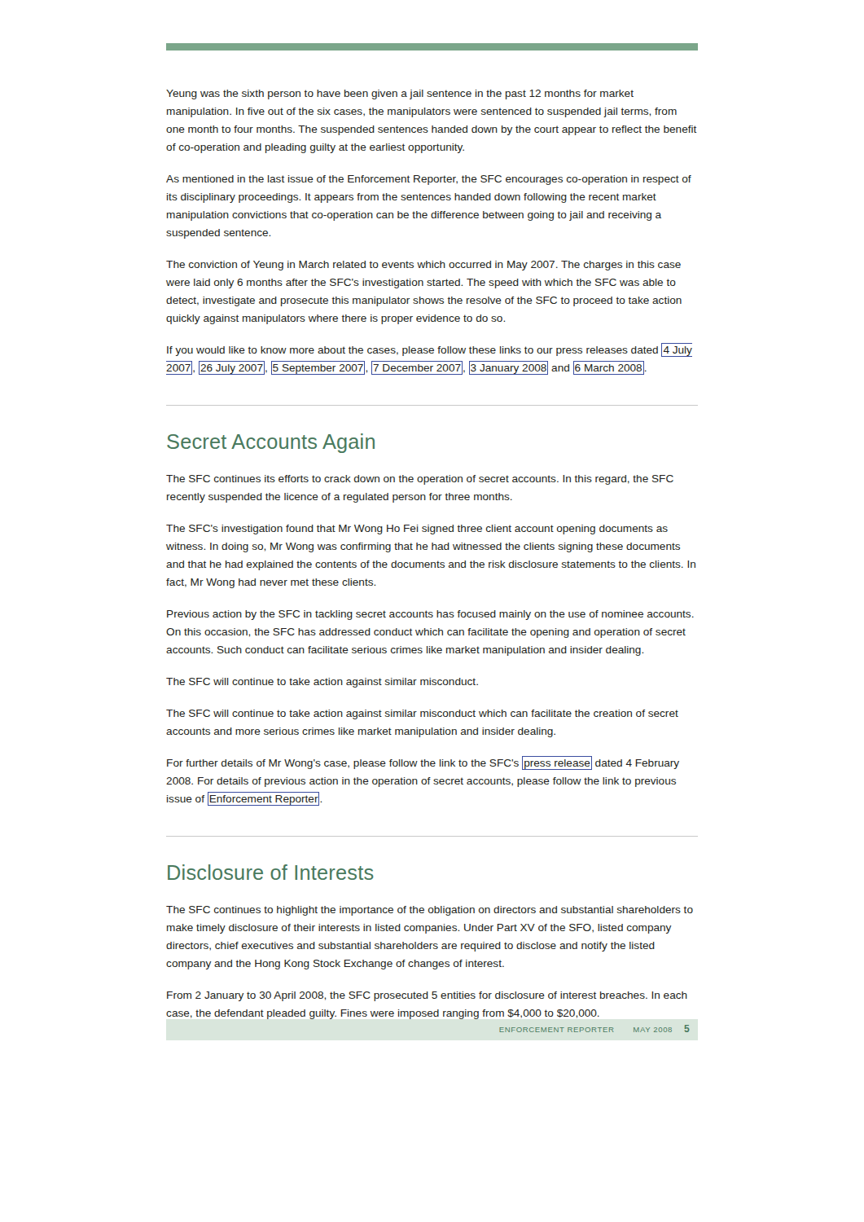Yeung was the sixth person to have been given a jail sentence in the past 12 months for market manipulation. In five out of the six cases, the manipulators were sentenced to suspended jail terms, from one month to four months. The suspended sentences handed down by the court appear to reflect the benefit of co-operation and pleading guilty at the earliest opportunity.
As mentioned in the last issue of the Enforcement Reporter, the SFC encourages co-operation in respect of its disciplinary proceedings. It appears from the sentences handed down following the recent market manipulation convictions that co-operation can be the difference between going to jail and receiving a suspended sentence.
The conviction of Yeung in March related to events which occurred in May 2007. The charges in this case were laid only 6 months after the SFC's investigation started. The speed with which the SFC was able to detect, investigate and prosecute this manipulator shows the resolve of the SFC to proceed to take action quickly against manipulators where there is proper evidence to do so.
If you would like to know more about the cases, please follow these links to our press releases dated 4 July 2007, 26 July 2007, 5 September 2007, 7 December 2007, 3 January 2008 and 6 March 2008.
Secret Accounts Again
The SFC continues its efforts to crack down on the operation of secret accounts. In this regard, the SFC recently suspended the licence of a regulated person for three months.
The SFC's investigation found that Mr Wong Ho Fei signed three client account opening documents as witness. In doing so, Mr Wong was confirming that he had witnessed the clients signing these documents and that he had explained the contents of the documents and the risk disclosure statements to the clients. In fact, Mr Wong had never met these clients.
Previous action by the SFC in tackling secret accounts has focused mainly on the use of nominee accounts. On this occasion, the SFC has addressed conduct which can facilitate the opening and operation of secret accounts. Such conduct can facilitate serious crimes like market manipulation and insider dealing.
The SFC will continue to take action against similar misconduct.
The SFC will continue to take action against similar misconduct which can facilitate the creation of secret accounts and more serious crimes like market manipulation and insider dealing.
For further details of Mr Wong's case, please follow the link to the SFC's press release dated 4 February 2008. For details of previous action in the operation of secret accounts, please follow the link to previous issue of Enforcement Reporter.
Disclosure of Interests
The SFC continues to highlight the importance of the obligation on directors and substantial shareholders to make timely disclosure of their interests in listed companies. Under Part XV of the SFO, listed company directors, chief executives and substantial shareholders are required to disclose and notify the listed company and the Hong Kong Stock Exchange of changes of interest.
From 2 January to 30 April 2008, the SFC prosecuted 5 entities for disclosure of interest breaches. In each case, the defendant pleaded guilty. Fines were imposed ranging from $4,000 to $20,000.
ENFORCEMENT REPORTER MAY 20085